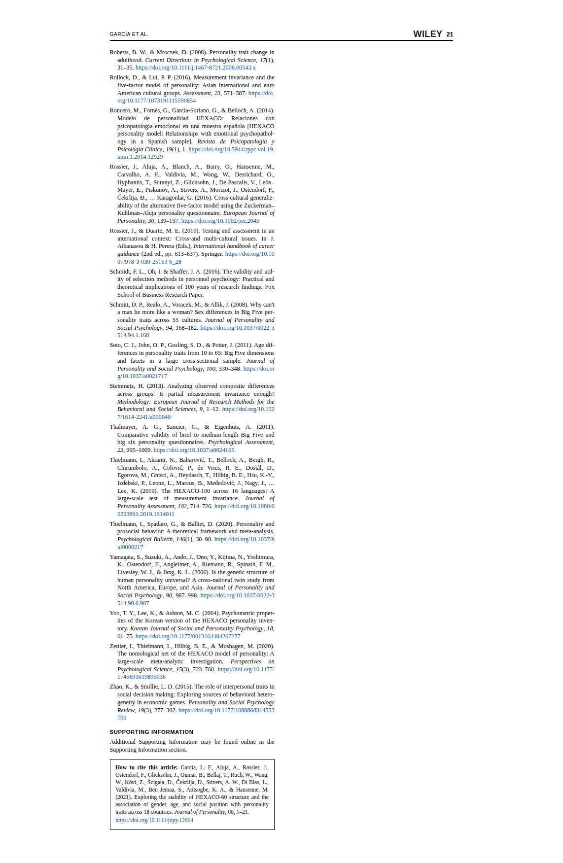García et al.
WILEY
21
Roberts, B. W., & Mroczek, D. (2008). Personality trait change in adulthood. Current Directions in Psychological Science, 17(1), 31–35. https://doi.org/10.1111/j.1467-8721.2008.00543.x
Rollock, D., & Lui, P. P. (2016). Measurement invariance and the five-factor model of personality: Asian international and euro American cultural groups. Assessment, 23, 571–587. https://doi.org/10.1177/1073191115590854
Roncero, M., Fornés, G., García-Soriano, G., & Belloch, A. (2014). Modelo de personalidad HEXACO: Relaciones con psicopatología emocional en una muestra española [HEXACO personality model: Relationships with emotional psychopathology in a Spanish sample]. Revista de Psicopatología y Psicología Clínica, 19(1), 1. https://doi.org/10.5944/rppc.vol.19.num.1.2014.12929
Rossier, J., Aluja, A., Blanch, A., Barry, O., Hansenne, M., Carvalho, A. F., Valdivia, M., Wang, W., Desrichard, O., Hyphantis, T., Suranyi, Z., Glicksohn, J., De Pascalis, V., León–Mayer, E., Piskunov, A., Stivers, A., Morizot, J., Ostendorf, F., Čekrlija, Đ., … Karagonlar, G. (2016). Cross-cultural generalizability of the alternative five-factor model using the Zuckerman–Kuhlman–Aluja personality questionnaire. European Journal of Personality, 30, 139–157. https://doi.org/10.1002/per.2045
Rossier, J., & Duarte, M. E. (2019). Testing and assessment in an international context: Cross-and multi-cultural issues. In J. Athanasou & H. Perera (Eds.), International handbook of career guidance (2nd ed., pp. 613–637). Springer. https://doi.org/10.1007/978-3-030-25153-6_28
Schmidt, F. L., Oh, I. & Shaffer, J. A. (2016). The validity and utility of selection methods in personnel psychology: Practical and theoretical implications of 100 years of research findings. Fox School of Business Research Paper.
Schmitt, D. P., Realo, A., Voracek, M., & Allik, J. (2008). Why can't a man be more like a woman? Sex differences in Big Five personality traits across 55 cultures. Journal of Personality and Social Psychology, 94, 168–182. https://doi.org/10.1037/0022-3514.94.1.168
Soto, C. J., John, O. P., Gosling, S. D., & Potter, J. (2011). Age differences in personality traits from 10 to 65: Big Five dimensions and facets in a large cross-sectional sample. Journal of Personality and Social Psychology, 100, 330–348. https://doi.org/10.1037/a0021717
Steinmetz, H. (2013). Analyzing observed composite differences across groups: Is partial measurement invariance enough? Methodology: European Journal of Research Methods for the Behavioral and Social Sciences, 9, 1–12. https://doi.org/10.1027/1614-2241/a000049
Thalmayer, A. G., Saucier, G., & Eigenhuis, A. (2011). Comparative validity of brief to medium-length Big Five and big six personality questionnaires. Psychological Assessment, 23, 995–1009. https://doi.org/10.1037/a0024165
Thielmann, I., Akrami, N., Babarović, T., Belloch, A., Bergh, R., Chirumbolo, A., Čolović, P., de Vries, R. E., Dostál, D., Egorova, M., Gnisci, A., Heydasch, T., Hilbig, B. E., Hsu, K.-Y., Izdebski, P., Leone, L., Marcus, B., Međedović, J., Nagy, J., … Lee, K. (2019). The HEXACO-100 across 16 languages: A large-scale test of measurement invariance. Journal of Personality Assessment, 102, 714–726. https://doi.org/10.1080/00223891.2019.1614011
Thielmann, I., Spadaro, G., & Balliet, D. (2020). Personality and prosocial behavior: A theoretical framework and meta-analysis. Psychological Bulletin, 146(1), 30–90. https://doi.org/10.1037/bul0000217
Yamagata, S., Suzuki, A., Ando, J., Ono, Y., Kijima, N., Yoshimura, K., Ostendorf, F., Angleitner, A., Riemann, R., Spinath, F. M., Livesley, W. J., & Jang, K. L. (2006). Is the genetic structure of human personality universal? A cross-national twin study from North America, Europe, and Asia. Journal of Personality and Social Psychology, 90, 987–998. https://doi.org/10.1037/0022-3514.90.6.987
Yoo, T. Y., Lee, K., & Ashton, M. C. (2004). Psychometric properties of the Korean version of the HEXACO personality inventory. Korean Journal of Social and Personality Psychology, 18, 61–75. https://doi.org/10.1177/0013164404267277
Zettler, I., Thielmann, I., Hilbig, B. E., & Moshagen, M. (2020). The nomological net of the HEXACO model of personality: A large-scale meta-analytic investigation. Perspectives on Psychological Science, 15(3), 723–760. https://doi.org/10.1177/1745691619895036
Zhao, K., & Smillie, L. D. (2015). The role of interpersonal traits in social decision making: Exploring sources of behavioral heterogeneity in economic games. Personality and Social Psychology Review, 19(3), 277–302. https://doi.org/10.1177/1088868314553709
Supporting Information
Additional Supporting Information may be found online in the Supporting Information section.
How to cite this article: García, L. F., Aluja, A., Rossier, J., Ostendorf, F., Glicksohn, J., Oumar, B., Bellaj, T., Ruch, W., Wang, W., Kövi, Z., Ścigała, D., Čekrlija, Đ., Stivers, A. W., Di Blas, L., Valdivia, M., Ben Jemaa, S., Atitsogbe, K. A., & Hansenne, M. (2021). Exploring the stability of HEXACO-60 structure and the association of gender, age, and social position with personality traits across 18 countries. Journal of Personality, 00, 1–21. https://doi.org/10.1111/jopy.12664